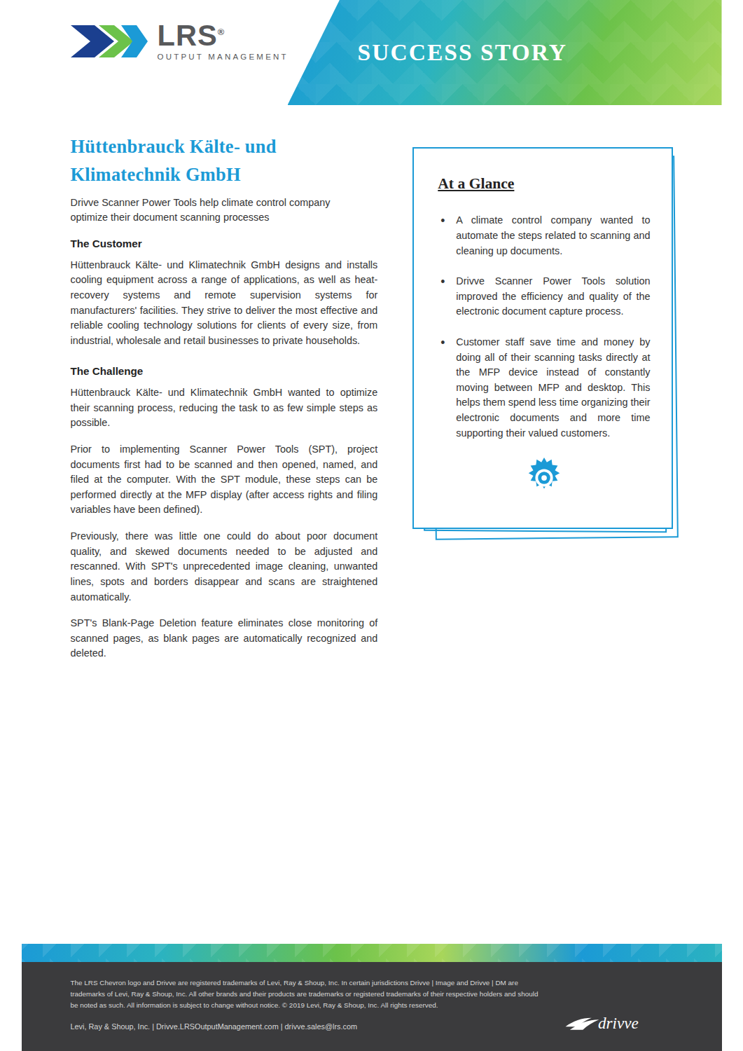SUCCESS STORY
LRS® OUTPUT MANAGEMENT
Hüttenbrauck Kälte- und Klimatechnik GmbH
Drivve Scanner Power Tools help climate control company
optimize their document scanning processes
The Customer
Hüttenbrauck Kälte- und Klimatechnik GmbH designs and installs cooling equipment across a range of applications, as well as heat-recovery systems and remote supervision systems for manufacturers' facilities. They strive to deliver the most effective and reliable cooling technology solutions for clients of every size, from industrial, wholesale and retail businesses to private households.
The Challenge
Hüttenbrauck Kälte- und Klimatechnik GmbH wanted to optimize their scanning process, reducing the task to as few simple steps as possible.
Prior to implementing Scanner Power Tools (SPT), project documents first had to be scanned and then opened, named, and filed at the computer. With the SPT module, these steps can be performed directly at the MFP display (after access rights and filing variables have been defined).
Previously, there was little one could do about poor document quality, and skewed documents needed to be adjusted and rescanned. With SPT's unprecedented image cleaning, unwanted lines, spots and borders disappear and scans are straightened automatically.
SPT's Blank-Page Deletion feature eliminates close monitoring of scanned pages, as blank pages are automatically recognized and deleted.
At a Glance
A climate control company wanted to automate the steps related to scanning and cleaning up documents.
Drivve Scanner Power Tools solution improved the efficiency and quality of the electronic document capture process.
Customer staff save time and money by doing all of their scanning tasks directly at the MFP device instead of constantly moving between MFP and desktop. This helps them spend less time organizing their electronic documents and more time supporting their valued customers.
The LRS Chevron logo and Drivve are registered trademarks of Levi, Ray & Shoup, Inc. In certain jurisdictions Drivve | Image and Drivve | DM are trademarks of Levi, Ray & Shoup, Inc. All other brands and their products are trademarks or registered trademarks of their respective holders and should be noted as such. All information is subject to change without notice. © 2019 Levi, Ray & Shoup, Inc. All rights reserved.
Levi, Ray & Shoup, Inc. | Drivve.LRSOutputManagement.com | drivve.sales@lrs.com
drivve